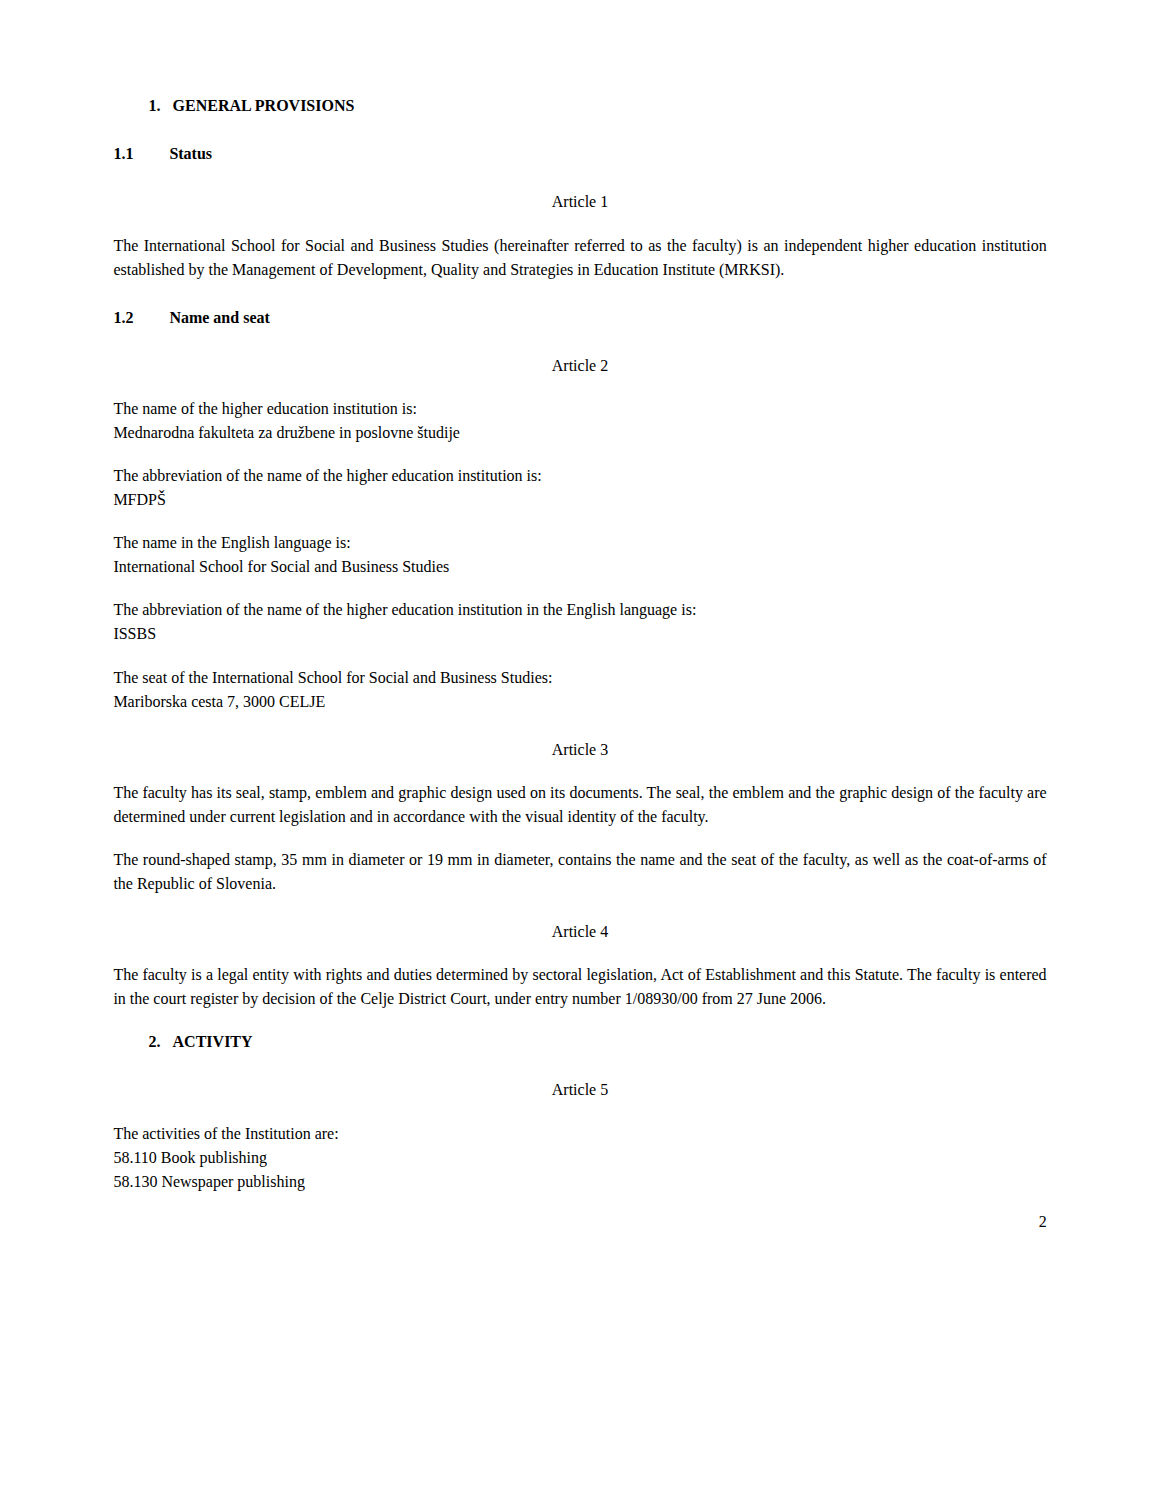1. GENERAL PROVISIONS
1.1 Status
Article 1
The International School for Social and Business Studies (hereinafter referred to as the faculty) is an independent higher education institution established by the Management of Development, Quality and Strategies in Education Institute (MRKSI).
1.2 Name and seat
Article 2
The name of the higher education institution is:
Mednarodna fakulteta za družbene in poslovne študije
The abbreviation of the name of the higher education institution is:
MFDPŠ
The name in the English language is:
International School for Social and Business Studies
The abbreviation of the name of the higher education institution in the English language is:
ISSBS
The seat of the International School for Social and Business Studies:
Mariborska cesta 7, 3000 CELJE
Article 3
The faculty has its seal, stamp, emblem and graphic design used on its documents. The seal, the emblem and the graphic design of the faculty are determined under current legislation and in accordance with the visual identity of the faculty.
The round-shaped stamp, 35 mm in diameter or 19 mm in diameter, contains the name and the seat of the faculty, as well as the coat-of-arms of the Republic of Slovenia.
Article 4
The faculty is a legal entity with rights and duties determined by sectoral legislation, Act of Establishment and this Statute. The faculty is entered in the court register by decision of the Celje District Court, under entry number 1/08930/00 from 27 June 2006.
2. ACTIVITY
Article 5
The activities of the Institution are:
58.110 Book publishing
58.130 Newspaper publishing
2